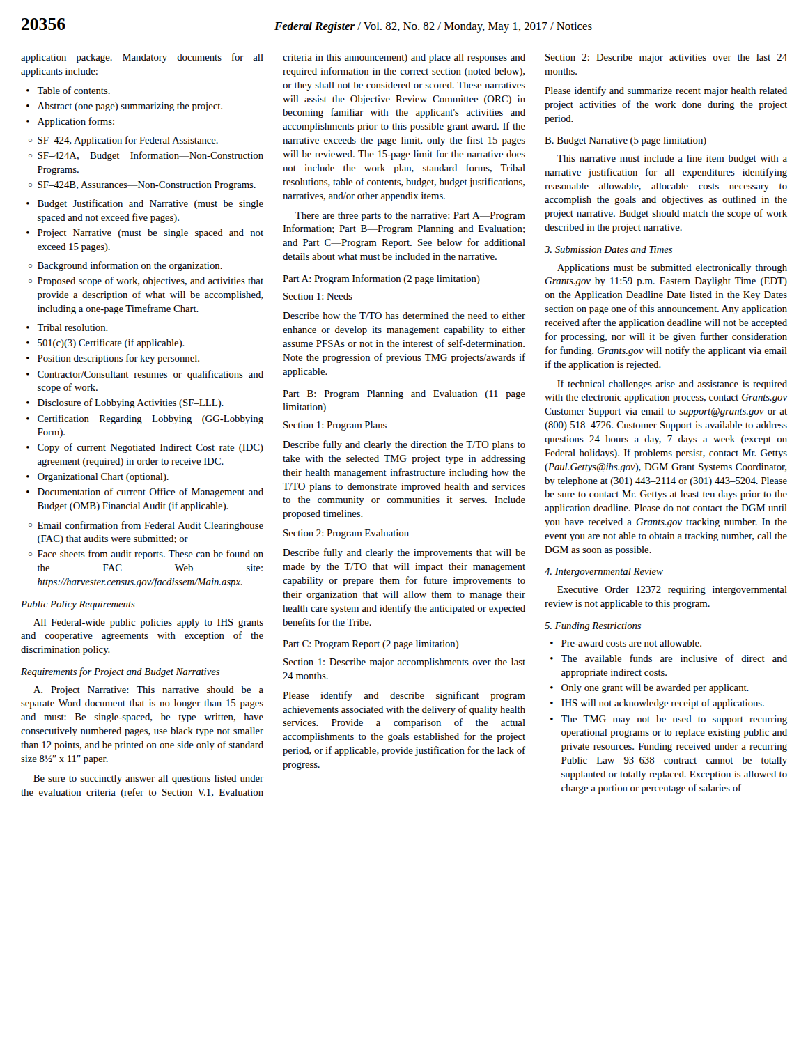20356
Federal Register / Vol. 82, No. 82 / Monday, May 1, 2017 / Notices
application package. Mandatory documents for all applicants include:
Table of contents.
Abstract (one page) summarizing the project.
Application forms:
SF–424, Application for Federal Assistance.
SF–424A, Budget Information—Non-Construction Programs.
SF–424B, Assurances—Non-Construction Programs.
Budget Justification and Narrative (must be single spaced and not exceed five pages).
Project Narrative (must be single spaced and not exceed 15 pages).
Background information on the organization.
Proposed scope of work, objectives, and activities that provide a description of what will be accomplished, including a one-page Timeframe Chart.
Tribal resolution.
501(c)(3) Certificate (if applicable).
Position descriptions for key personnel.
Contractor/Consultant resumes or qualifications and scope of work.
Disclosure of Lobbying Activities (SF–LLL).
Certification Regarding Lobbying (GG-Lobbying Form).
Copy of current Negotiated Indirect Cost rate (IDC) agreement (required) in order to receive IDC.
Organizational Chart (optional).
Documentation of current Office of Management and Budget (OMB) Financial Audit (if applicable).
Email confirmation from Federal Audit Clearinghouse (FAC) that audits were submitted; or
Face sheets from audit reports. These can be found on the FAC Web site: https://harvester.census.gov/facdissem/Main.aspx.
Public Policy Requirements
All Federal-wide public policies apply to IHS grants and cooperative agreements with exception of the discrimination policy.
Requirements for Project and Budget Narratives
A. Project Narrative: This narrative should be a separate Word document that is no longer than 15 pages and must: Be single-spaced, be type written, have consecutively numbered pages, use black type not smaller than 12 points, and be printed on one side only of standard size 8½″ x 11″ paper.
Be sure to succinctly answer all questions listed under the evaluation criteria (refer to Section V.1, Evaluation criteria in this announcement) and place all responses and required information in the correct section (noted below), or they shall not be considered or scored. These narratives will assist the Objective Review Committee (ORC) in becoming familiar with the applicant's activities and accomplishments prior to this possible grant award. If the narrative exceeds the page limit, only the first 15 pages will be reviewed. The 15-page limit for the narrative does not include the work plan, standard forms, Tribal resolutions, table of contents, budget, budget justifications, narratives, and/or other appendix items.
There are three parts to the narrative: Part A—Program Information; Part B—Program Planning and Evaluation; and Part C—Program Report. See below for additional details about what must be included in the narrative.
Part A: Program Information (2 page limitation)
Section 1: Needs
Describe how the T/TO has determined the need to either enhance or develop its management capability to either assume PFSAs or not in the interest of self-determination. Note the progression of previous TMG projects/awards if applicable.
Part B: Program Planning and Evaluation (11 page limitation)
Section 1: Program Plans
Describe fully and clearly the direction the T/TO plans to take with the selected TMG project type in addressing their health management infrastructure including how the T/TO plans to demonstrate improved health and services to the community or communities it serves. Include proposed timelines.
Section 2: Program Evaluation
Describe fully and clearly the improvements that will be made by the T/TO that will impact their management capability or prepare them for future improvements to their organization that will allow them to manage their health care system and identify the anticipated or expected benefits for the Tribe.
Part C: Program Report (2 page limitation)
Section 1: Describe major accomplishments over the last 24 months.
Please identify and describe significant program achievements associated with the delivery of quality health services. Provide a comparison of the actual accomplishments to the goals established for the project period, or if applicable, provide justification for the lack of progress.
Section 2: Describe major activities over the last 24 months.
Please identify and summarize recent major health related project activities of the work done during the project period.
B. Budget Narrative (5 page limitation)
This narrative must include a line item budget with a narrative justification for all expenditures identifying reasonable allowable, allocable costs necessary to accomplish the goals and objectives as outlined in the project narrative. Budget should match the scope of work described in the project narrative.
3. Submission Dates and Times
Applications must be submitted electronically through Grants.gov by 11:59 p.m. Eastern Daylight Time (EDT) on the Application Deadline Date listed in the Key Dates section on page one of this announcement. Any application received after the application deadline will not be accepted for processing, nor will it be given further consideration for funding. Grants.gov will notify the applicant via email if the application is rejected.
If technical challenges arise and assistance is required with the electronic application process, contact Grants.gov Customer Support via email to support@grants.gov or at (800) 518–4726. Customer Support is available to address questions 24 hours a day, 7 days a week (except on Federal holidays). If problems persist, contact Mr. Gettys (Paul.Gettys@ihs.gov), DGM Grant Systems Coordinator, by telephone at (301) 443–2114 or (301) 443–5204. Please be sure to contact Mr. Gettys at least ten days prior to the application deadline. Please do not contact the DGM until you have received a Grants.gov tracking number. In the event you are not able to obtain a tracking number, call the DGM as soon as possible.
4. Intergovernmental Review
Executive Order 12372 requiring intergovernmental review is not applicable to this program.
5. Funding Restrictions
Pre-award costs are not allowable.
The available funds are inclusive of direct and appropriate indirect costs.
Only one grant will be awarded per applicant.
IHS will not acknowledge receipt of applications.
The TMG may not be used to support recurring operational programs or to replace existing public and private resources. Funding received under a recurring Public Law 93–638 contract cannot be totally supplanted or totally replaced. Exception is allowed to charge a portion or percentage of salaries of